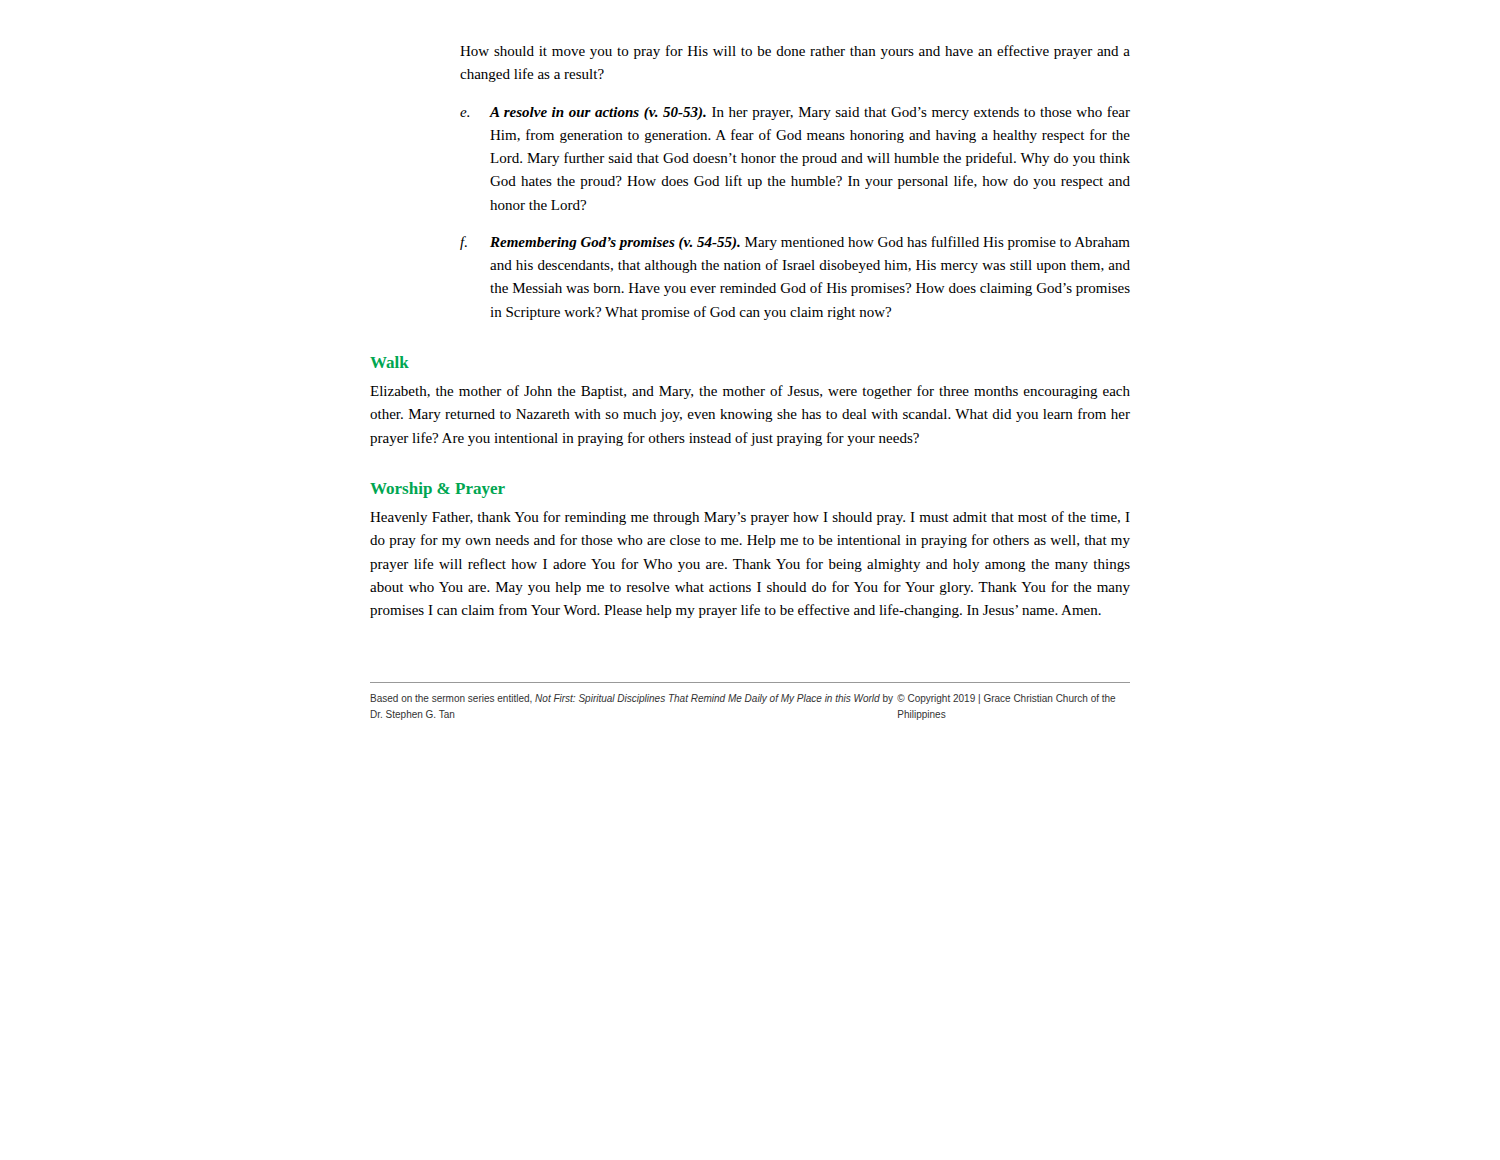How should it move you to pray for His will to be done rather than yours and have an effective prayer and a changed life as a result?
e. A resolve in our actions (v. 50-53). In her prayer, Mary said that God’s mercy extends to those who fear Him, from generation to generation. A fear of God means honoring and having a healthy respect for the Lord. Mary further said that God doesn’t honor the proud and will humble the prideful. Why do you think God hates the proud? How does God lift up the humble? In your personal life, how do you respect and honor the Lord?
f. Remembering God’s promises (v. 54-55). Mary mentioned how God has fulfilled His promise to Abraham and his descendants, that although the nation of Israel disobeyed him, His mercy was still upon them, and the Messiah was born. Have you ever reminded God of His promises? How does claiming God’s promises in Scripture work? What promise of God can you claim right now?
Walk
Elizabeth, the mother of John the Baptist, and Mary, the mother of Jesus, were together for three months encouraging each other. Mary returned to Nazareth with so much joy, even knowing she has to deal with scandal. What did you learn from her prayer life? Are you intentional in praying for others instead of just praying for your needs?
Worship & Prayer
Heavenly Father, thank You for reminding me through Mary’s prayer how I should pray. I must admit that most of the time, I do pray for my own needs and for those who are close to me. Help me to be intentional in praying for others as well, that my prayer life will reflect how I adore You for Who you are. Thank You for being almighty and holy among the many things about who You are. May you help me to resolve what actions I should do for You for Your glory. Thank You for the many promises I can claim from Your Word. Please help my prayer life to be effective and life-changing. In Jesus’ name. Amen.
Based on the sermon series entitled, Not First: Spiritual Disciplines That Remind Me Daily of My Place in this World by Dr. Stephen G. Tan
© Copyright 2019 | Grace Christian Church of the Philippines